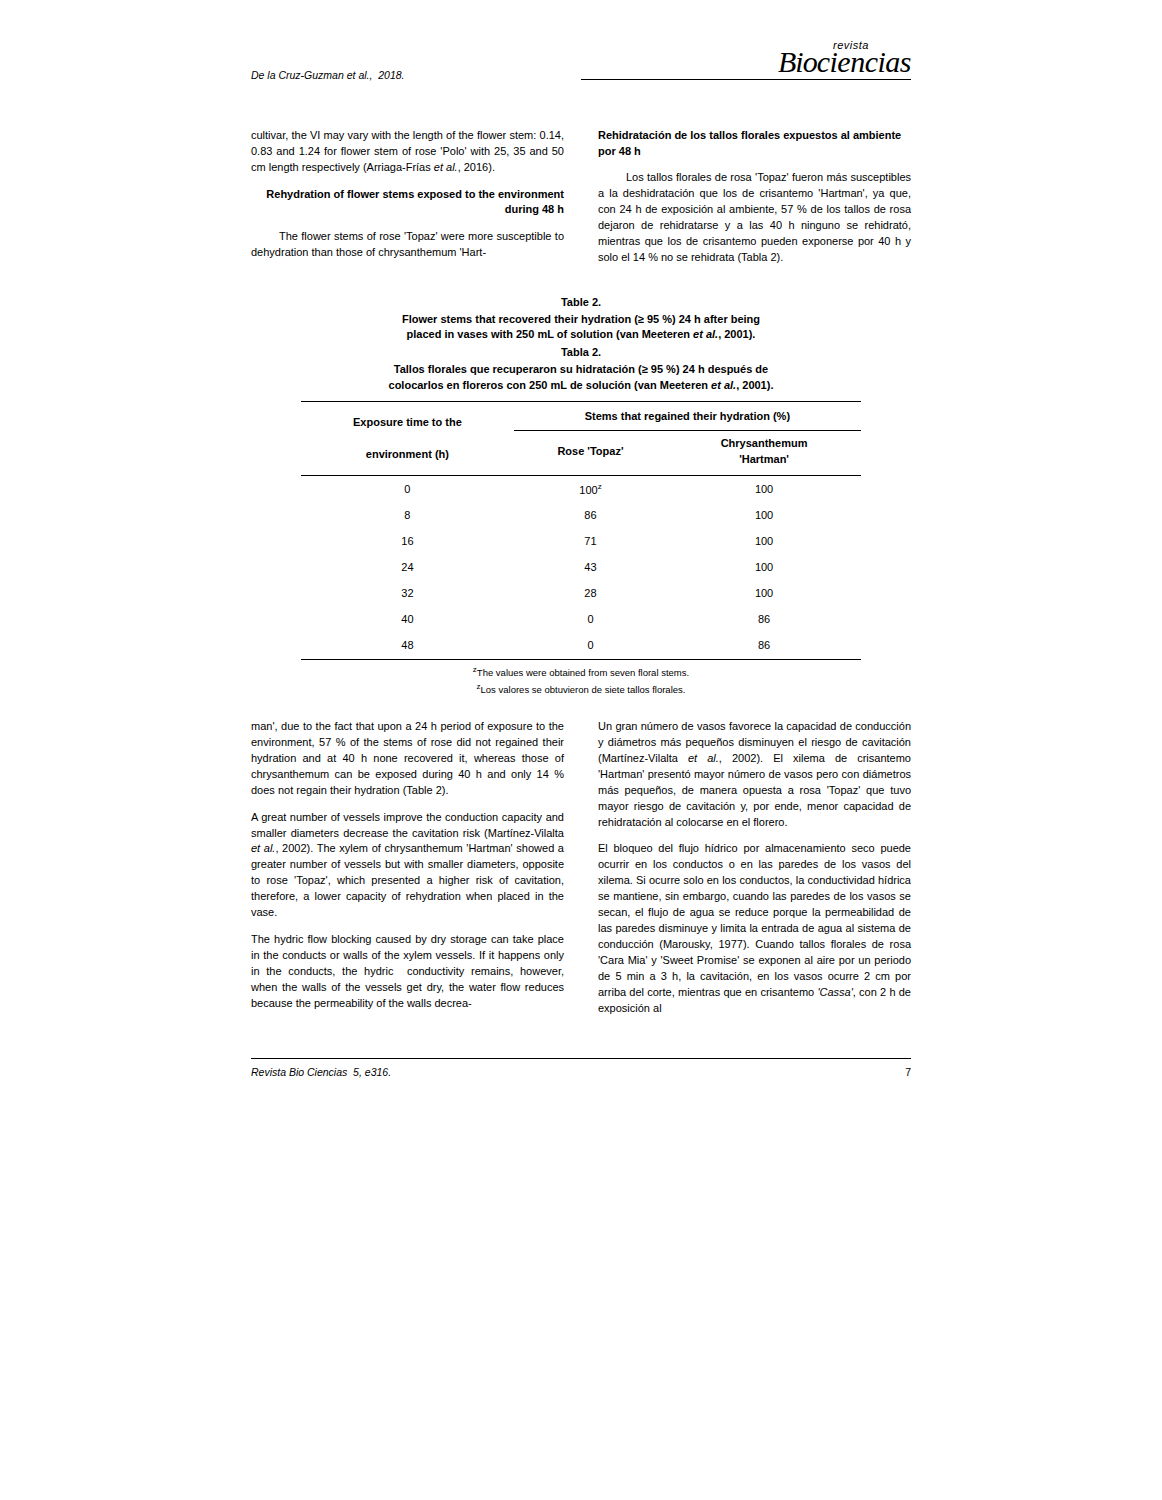De la Cruz-Guzman et al., 2018.
revista Bio ciencias
cultivar, the VI may vary with the length of the flower stem: 0.14, 0.83 and 1.24 for flower stem of rose 'Polo' with 25, 35 and 50 cm length respectively (Arriaga-Frías et al., 2016).
Rehydration of flower stems exposed to the environment during 48 h
The flower stems of rose 'Topaz' were more susceptible to dehydration than those of chrysanthemum 'Hart-
Rehidratación de los tallos florales expuestos al ambiente por 48 h
Los tallos florales de rosa 'Topaz' fueron más susceptibles a la deshidratación que los de crisantemo 'Hartman', ya que, con 24 h de exposición al ambiente, 57 % de los tallos de rosa dejaron de rehidratarse y a las 40 h ninguno se rehidrató, mientras que los de crisantemo pueden exponerse por 40 h y solo el 14 % no se rehidrata (Tabla 2).
Table 2.
Flower stems that recovered their hydration (≥ 95 %) 24 h after being
placed in vases with 250 mL of solution (van Meeteren et al., 2001).
Tabla 2.
Tallos florales que recuperaron su hidratación (≥ 95 %) 24 h después de
colocarlos en floreros con 250 mL de solución (van Meeteren et al., 2001).
| Exposure time to the environment (h) | Stems that regained their hydration (%) |
| --- | --- |
| Rose 'Topaz' | Chrysanthemum 'Hartman' |
| 0 | 100 z | 100 |
| 8 | 86 | 100 |
| 16 | 71 | 100 |
| 24 | 43 | 100 |
| 32 | 28 | 100 |
| 40 | 0 | 86 |
| 48 | 0 | 86 |
zThe values were obtained from seven floral stems.
zLos valores se obtuvieron de siete tallos florales.
man', due to the fact that upon a 24 h period of exposure to the environment, 57 % of the stems of rose did not regained their hydration and at 40 h none recovered it, whereas those of chrysanthemum can be exposed during 40 h and only 14 % does not regain their hydration (Table 2).
A great number of vessels improve the conduction capacity and smaller diameters decrease the cavitation risk (Martínez-Vilalta et al., 2002). The xylem of chrysanthemum 'Hartman' showed a greater number of vessels but with smaller diameters, opposite to rose 'Topaz', which presented a higher risk of cavitation, therefore, a lower capacity of rehydration when placed in the vase.
The hydric flow blocking caused by dry storage can take place in the conducts or walls of the xylem vessels. If it happens only in the conducts, the hydric conductivity remains, however, when the walls of the vessels get dry, the water flow reduces because the permeability of the walls decrea-
Un gran número de vasos favorece la capacidad de conducción y diámetros más pequeños disminuyen el riesgo de cavitación (Martínez-Vilalta et al., 2002). El xilema de crisantemo 'Hartman' presentó mayor número de vasos pero con diámetros más pequeños, de manera opuesta a rosa 'Topaz' que tuvo mayor riesgo de cavitación y, por ende, menor capacidad de rehidratación al colocarse en el florero.
El bloqueo del flujo hídrico por almacenamiento seco puede ocurrir en los conductos o en las paredes de los vasos del xilema. Si ocurre solo en los conductos, la conductividad hídrica se mantiene, sin embargo, cuando las paredes de los vasos se secan, el flujo de agua se reduce porque la permeabilidad de las paredes disminuye y limita la entrada de agua al sistema de conducción (Marousky, 1977). Cuando tallos florales de rosa 'Cara Mia' y 'Sweet Promise' se exponen al aire por un periodo de 5 min a 3 h, la cavitación, en los vasos ocurre 2 cm por arriba del corte, mientras que en crisantemo 'Cassa', con 2 h de exposición al
Revista Bio Ciencias 5, e316.
7